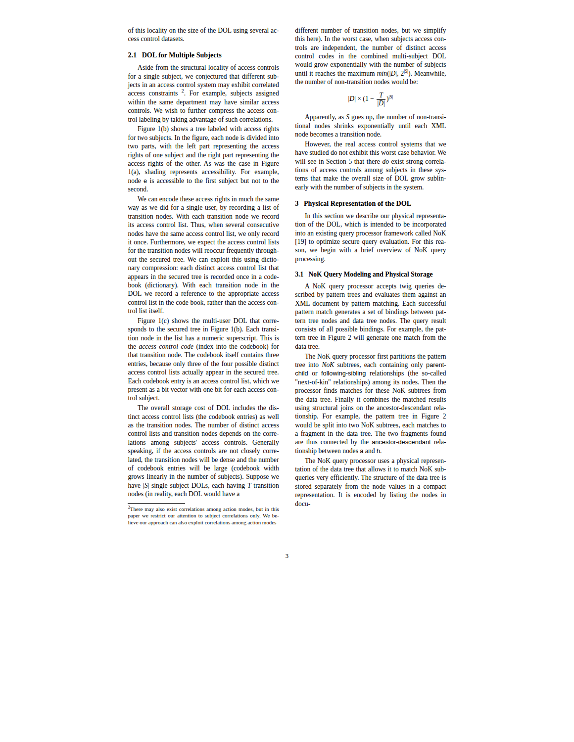of this locality on the size of the DOL using several access control datasets.
2.1 DOL for Multiple Subjects
Aside from the structural locality of access controls for a single subject, we conjectured that different subjects in an access control system may exhibit correlated access constraints 2. For example, subjects assigned within the same department may have similar access controls. We wish to further compress the access control labeling by taking advantage of such correlations.
Figure 1(b) shows a tree labeled with access rights for two subjects. In the figure, each node is divided into two parts, with the left part representing the access rights of one subject and the right part representing the access rights of the other. As was the case in Figure 1(a), shading represents accessibility. For example, node e is accessible to the first subject but not to the second.
We can encode these access rights in much the same way as we did for a single user, by recording a list of transition nodes. With each transition node we record its access control list. Thus, when several consecutive nodes have the same access control list, we only record it once. Furthermore, we expect the access control lists for the transition nodes will reoccur frequently throughout the secured tree. We can exploit this using dictionary compression: each distinct access control list that appears in the secured tree is recorded once in a codebook (dictionary). With each transition node in the DOL we record a reference to the appropriate access control list in the code book, rather than the access control list itself.
Figure 1(c) shows the multi-user DOL that corresponds to the secured tree in Figure 1(b). Each transition node in the list has a numeric superscript. This is the access control code (index into the codebook) for that transition node. The codebook itself contains three entries, because only three of the four possible distinct access control lists actually appear in the secured tree. Each codebook entry is an access control list, which we present as a bit vector with one bit for each access control subject.
The overall storage cost of DOL includes the distinct access control lists (the codebook entries) as well as the transition nodes. The number of distinct access control lists and transition nodes depends on the correlations among subjects' access controls. Generally speaking, if the access controls are not closely correlated, the transition nodes will be dense and the number of codebook entries will be large (codebook width grows linearly in the number of subjects). Suppose we have |S| single subject DOLs, each having T transition nodes (in reality, each DOL would have a
2There may also exist correlations among action modes, but in this paper we restrict our attention to subject correlations only. We believe our approach can also exploit correlations among action modes
different number of transition nodes, but we simplify this here). In the worst case, when subjects access controls are independent, the number of distinct access control codes in the combined multi-subject DOL would grow exponentially with the number of subjects until it reaches the maximum min(|D|, 2|S|). Meanwhile, the number of non-transition nodes would be:
|D| × (1 − T|D|)|S|
Apparently, as S goes up, the number of non-transitional nodes shrinks exponentially until each XML node becomes a transition node.
However, the real access control systems that we have studied do not exhibit this worst case behavior. We will see in Section 5 that there do exist strong correlations of access controls among subjects in these systems that make the overall size of DOL grow sublinearly with the number of subjects in the system.
3 Physical Representation of the DOL
In this section we describe our physical representation of the DOL, which is intended to be incorporated into an existing query processor framework called NoK [19] to optimize secure query evaluation. For this reason, we begin with a brief overview of NoK query processing.
3.1 NoK Query Modeling and Physical Storage
A NoK query processor accepts twig queries described by pattern trees and evaluates them against an XML document by pattern matching. Each successful pattern match generates a set of bindings between pattern tree nodes and data tree nodes. The query result consists of all possible bindings. For example, the pattern tree in Figure 2 will generate one match from the data tree.
The NoK query processor first partitions the pattern tree into NoK subtrees, each containing only parent-child or following-sibling relationships (the so-called "next-of-kin" relationships) among its nodes. Then the processor finds matches for these NoK subtrees from the data tree. Finally it combines the matched results using structural joins on the ancestor-descendant relationship. For example, the pattern tree in Figure 2 would be split into two NoK subtrees, each matches to a fragment in the data tree. The two fragments found are thus connected by the ancestor-descendant relationship between nodes a and h.
The NoK query processor uses a physical representation of the data tree that allows it to match NoK subqueries very efficiently. The structure of the data tree is stored separately from the node values in a compact representation. It is encoded by listing the nodes in docu-
3